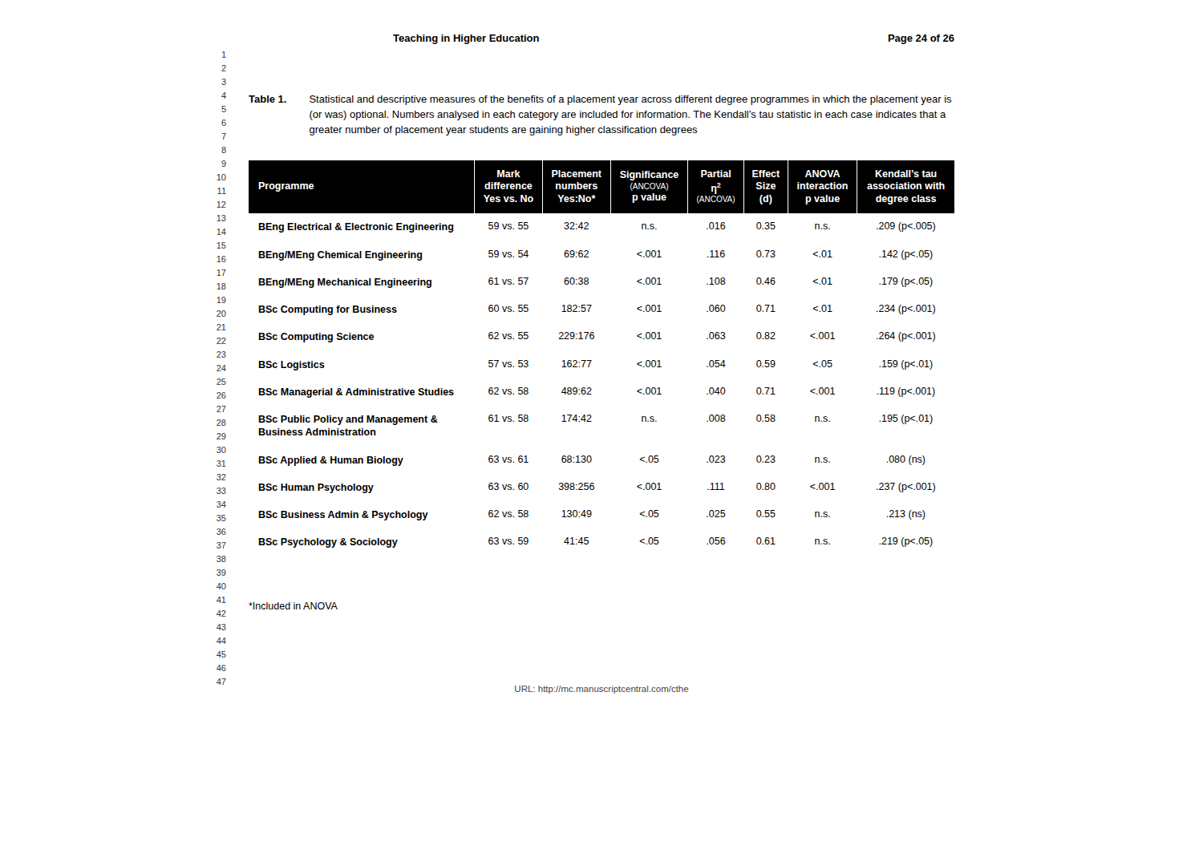1
2
3
4
5
6
7
8
9
10
11
12
13
14
15
16
17
18
19
20
21
22
23
24
25
26
27
28
29
30
31
32
33
34
35
36
37
38
39
40
41
42
43
44
45
46
47
Teaching in Higher Education Page 24 of 26
Table 1. Statistical and descriptive measures of the benefits of a placement year across different degree programmes in which the placement year is (or was) optional. Numbers analysed in each category are included for information. The Kendall’s tau statistic in each case indicates that a greater number of placement year students are gaining higher classification degrees
| Programme | Mark difference Yes vs. No | Placement numbers Yes:No* | Significance (ANCOVA) p value | Partial η 2 (ANCOVA) | Effect Size (d) | ANOVA interaction p value | Kendall’s tau association with degree class |
| --- | --- | --- | --- | --- | --- | --- | --- |
| BEng Electrical & Electronic Engineering | 59 vs. 55 | 32:42 | n.s. | .016 | 0.35 | n.s. | .209 (p<.005) |
| BEng/MEng Chemical Engineering | 59 vs. 54 | 69:62 | <.001 | .116 | 0.73 | <.01 | .142 (p<.05) |
| BEng/MEng Mechanical Engineering | 61 vs. 57 | 60:38 | <.001 | .108 | 0.46 | <.01 | .179 (p<.05) |
| BSc Computing for Business | 60 vs. 55 | 182:57 | <.001 | .060 | 0.71 | <.01 | .234 (p<.001) |
| BSc Computing Science | 62 vs. 55 | 229:176 | <.001 | .063 | 0.82 | <.001 | .264 (p<.001) |
| BSc Logistics | 57 vs. 53 | 162:77 | <.001 | .054 | 0.59 | <.05 | .159 (p<.01) |
| BSc Managerial & Administrative Studies | 62 vs. 58 | 489:62 | <.001 | .040 | 0.71 | <.001 | .119 (p<.001) |
| BSc Public Policy and Management & Business Administration | 61 vs. 58 | 174:42 | n.s. | .008 | 0.58 | n.s. | .195 (p<.01) |
| BSc Applied & Human Biology | 63 vs. 61 | 68:130 | <.05 | .023 | 0.23 | n.s. | .080 (ns) |
| BSc Human Psychology | 63 vs. 60 | 398:256 | <.001 | .111 | 0.80 | <.001 | .237 (p<.001) |
| BSc Business Admin & Psychology | 62 vs. 58 | 130:49 | <.05 | .025 | 0.55 | n.s. | .213 (ns) |
| BSc Psychology & Sociology | 63 vs. 59 | 41:45 | <.05 | .056 | 0.61 | n.s. | .219 (p<.05) |
*Included in ANOVA
URL: http://mc.manuscriptcentral.com/cthe